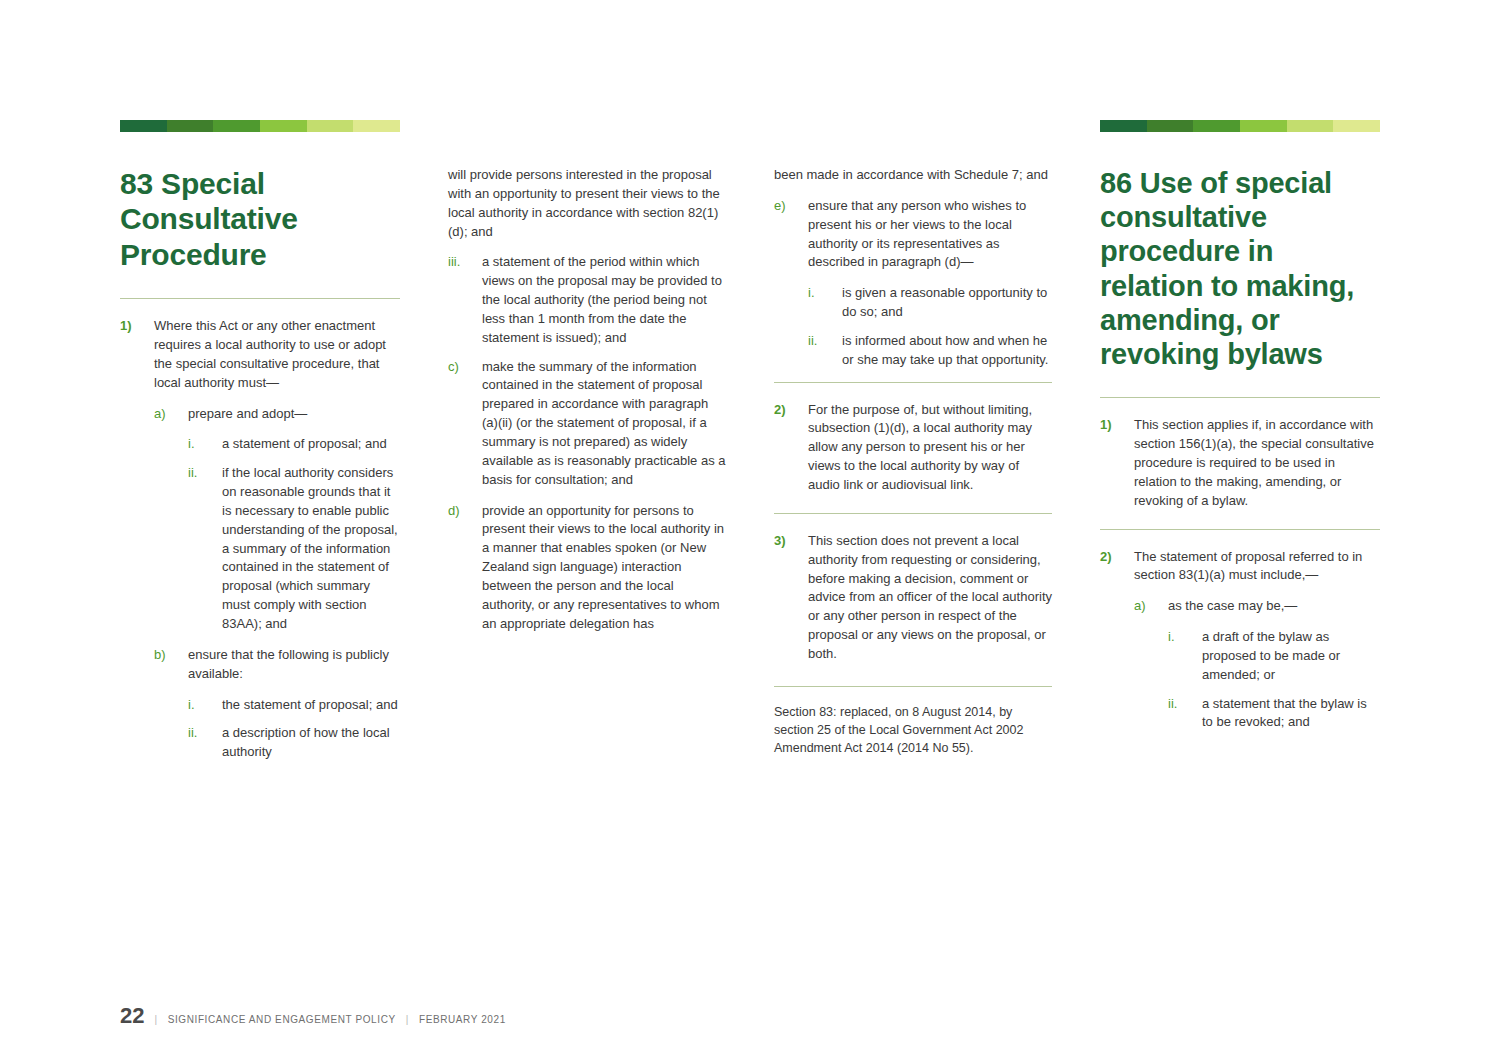83 Special Consultative Procedure
1)
Where this Act or any other enactment requires a local authority to use or adopt the special consultative procedure, that local authority must—
a)
prepare and adopt—
i. a statement of proposal; and
ii. if the local authority considers on reasonable grounds that it is necessary to enable public understanding of the proposal, a summary of the information contained in the statement of proposal (which summary must comply with section 83AA); and
b)
ensure that the following is publicly available:
i. the statement of proposal; and
ii. a description of how the local authority
will provide persons interested in the proposal with an opportunity to present their views to the local authority in accordance with section 82(1)(d); and
iii. a statement of the period within which views on the proposal may be provided to the local authority (the period being not less than 1 month from the date the statement is issued); and
c)
make the summary of the information contained in the statement of proposal prepared in accordance with paragraph (a)(ii) (or the statement of proposal, if a summary is not prepared) as widely available as is reasonably practicable as a basis for consultation; and
d)
provide an opportunity for persons to present their views to the local authority in a manner that enables spoken (or New Zealand sign language) interaction between the person and the local authority, or any representatives to whom an appropriate delegation has
been made in accordance with Schedule 7; and
e)
ensure that any person who wishes to present his or her views to the local authority or its representatives as described in paragraph (d)—
i. is given a reasonable opportunity to do so; and
ii. is informed about how and when he or she may take up that opportunity.
2)
For the purpose of, but without limiting, subsection (1)(d), a local authority may allow any person to present his or her views to the local authority by way of audio link or audiovisual link.
3)
This section does not prevent a local authority from requesting or considering, before making a decision, comment or advice from an officer of the local authority or any other person in respect of the proposal or any views on the proposal, or both.
Section 83: replaced, on 8 August 2014, by section 25 of the Local Government Act 2002 Amendment Act 2014 (2014 No 55).
86 Use of special consultative procedure in relation to making, amending, or revoking bylaws
1)
This section applies if, in accordance with section 156(1)(a), the special consultative procedure is required to be used in relation to the making, amending, or revoking of a bylaw.
2)
The statement of proposal referred to in section 83(1)(a) must include,—
a)
as the case may be,—
i. a draft of the bylaw as proposed to be made or amended; or
ii. a statement that the bylaw is to be revoked; and
22 | Significance and Engagement Policy | February 2021